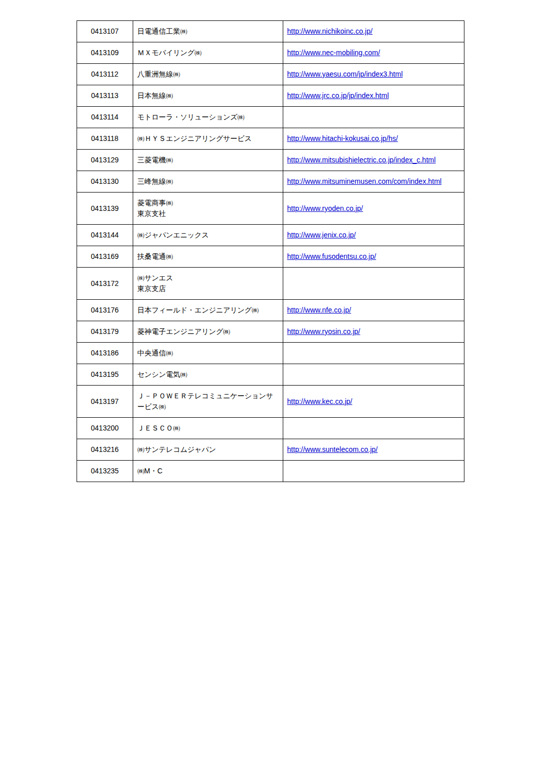| 0413107 | 日電通信工業㈱ | http://www.nichikoinc.co.jp/ |
| 0413109 | ＭＸモバイリング㈱ | http://www.nec-mobiling.com/ |
| 0413112 | 八重洲無線㈱ | http://www.yaesu.com/jp/index3.html |
| 0413113 | 日本無線㈱ | http://www.jrc.co.jp/jp/index.html |
| 0413114 | モトローラ・ソリューションズ㈱ | |
| 0413118 | ㈱ＨＹＳエンジニアリングサービス | http://www.hitachi-kokusai.co.jp/hs/ |
| 0413129 | 三菱電機㈱ | http://www.mitsubishielectric.co.jp/index_c.html |
| 0413130 | 三峰無線㈱ | http://www.mitsuminemusen.com/com/index.html |
| 0413139 | 菱電商事㈱ 東京支社 | http://www.ryoden.co.jp/ |
| 0413144 | ㈱ジャパンエニックス | http://www.jenix.co.jp/ |
| 0413169 | 扶桑電通㈱ | http://www.fusodentsu.co.jp/ |
| 0413172 | ㈱サンエス 東京支店 | |
| 0413176 | 日本フィールド・エンジニアリング㈱ | http://www.nfe.co.jp/ |
| 0413179 | 菱神電子エンジニアリング㈱ | http://www.ryosin.co.jp/ |
| 0413186 | 中央通信㈱ | |
| 0413195 | センシン電気㈱ | |
| 0413197 | Ｊ－ＰＯＷＥＲテレコミュニケーションサービス㈱ | http://www.kec.co.jp/ |
| 0413200 | ＪＥＳＣＯ㈱ | |
| 0413216 | ㈱サンテレコムジャパン | http://www.suntelecom.co.jp/ |
| 0413235 | ㈱M・C | |